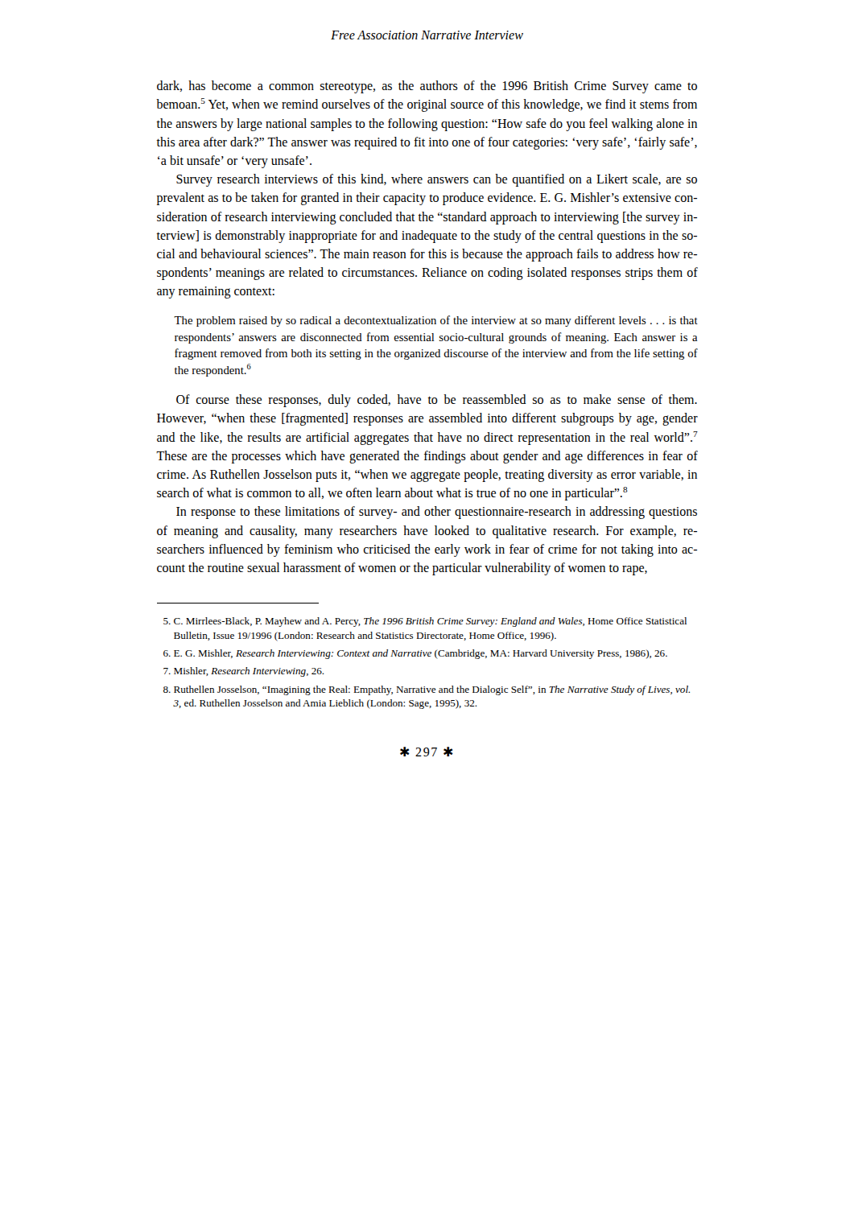Free Association Narrative Interview
dark, has become a common stereotype, as the authors of the 1996 British Crime Survey came to bemoan.5 Yet, when we remind ourselves of the original source of this knowledge, we find it stems from the answers by large national samples to the following question: “How safe do you feel walking alone in this area after dark?” The answer was required to fit into one of four categories: ‘very safe’, ‘fairly safe’, ‘a bit unsafe’ or ‘very unsafe’.
Survey research interviews of this kind, where answers can be quantified on a Likert scale, are so prevalent as to be taken for granted in their capacity to produce evidence. E. G. Mishler’s extensive consideration of research interviewing concluded that the “standard approach to interviewing [the survey interview] is demonstrably inappropriate for and inadequate to the study of the central questions in the social and behavioural sciences”. The main reason for this is because the approach fails to address how respondents’ meanings are related to circumstances. Reliance on coding isolated responses strips them of any remaining context:
The problem raised by so radical a decontextualization of the interview at so many different levels . . . is that respondents’ answers are disconnected from essential socio-cultural grounds of meaning. Each answer is a fragment removed from both its setting in the organized discourse of the interview and from the life setting of the respondent.6
Of course these responses, duly coded, have to be reassembled so as to make sense of them. However, “when these [fragmented] responses are assembled into different subgroups by age, gender and the like, the results are artificial aggregates that have no direct representation in the real world”.7 These are the processes which have generated the findings about gender and age differences in fear of crime. As Ruthellen Josselson puts it, “when we aggregate people, treating diversity as error variable, in search of what is common to all, we often learn about what is true of no one in particular”.8
In response to these limitations of survey- and other questionnaire-research in addressing questions of meaning and causality, many researchers have looked to qualitative research. For example, researchers influenced by feminism who criticised the early work in fear of crime for not taking into account the routine sexual harassment of women or the particular vulnerability of women to rape,
C. Mirrlees-Black, P. Mayhew and A. Percy, The 1996 British Crime Survey: England and Wales, Home Office Statistical Bulletin, Issue 19/1996 (London: Research and Statistics Directorate, Home Office, 1996).
E. G. Mishler, Research Interviewing: Context and Narrative (Cambridge, MA: Harvard University Press, 1986), 26.
Mishler, Research Interviewing, 26.
Ruthellen Josselson, “Imagining the Real: Empathy, Narrative and the Dialogic Self”, in The Narrative Study of Lives, vol. 3, ed. Ruthellen Josselson and Amia Lieblich (London: Sage, 1995), 32.
✱ 297 ✱